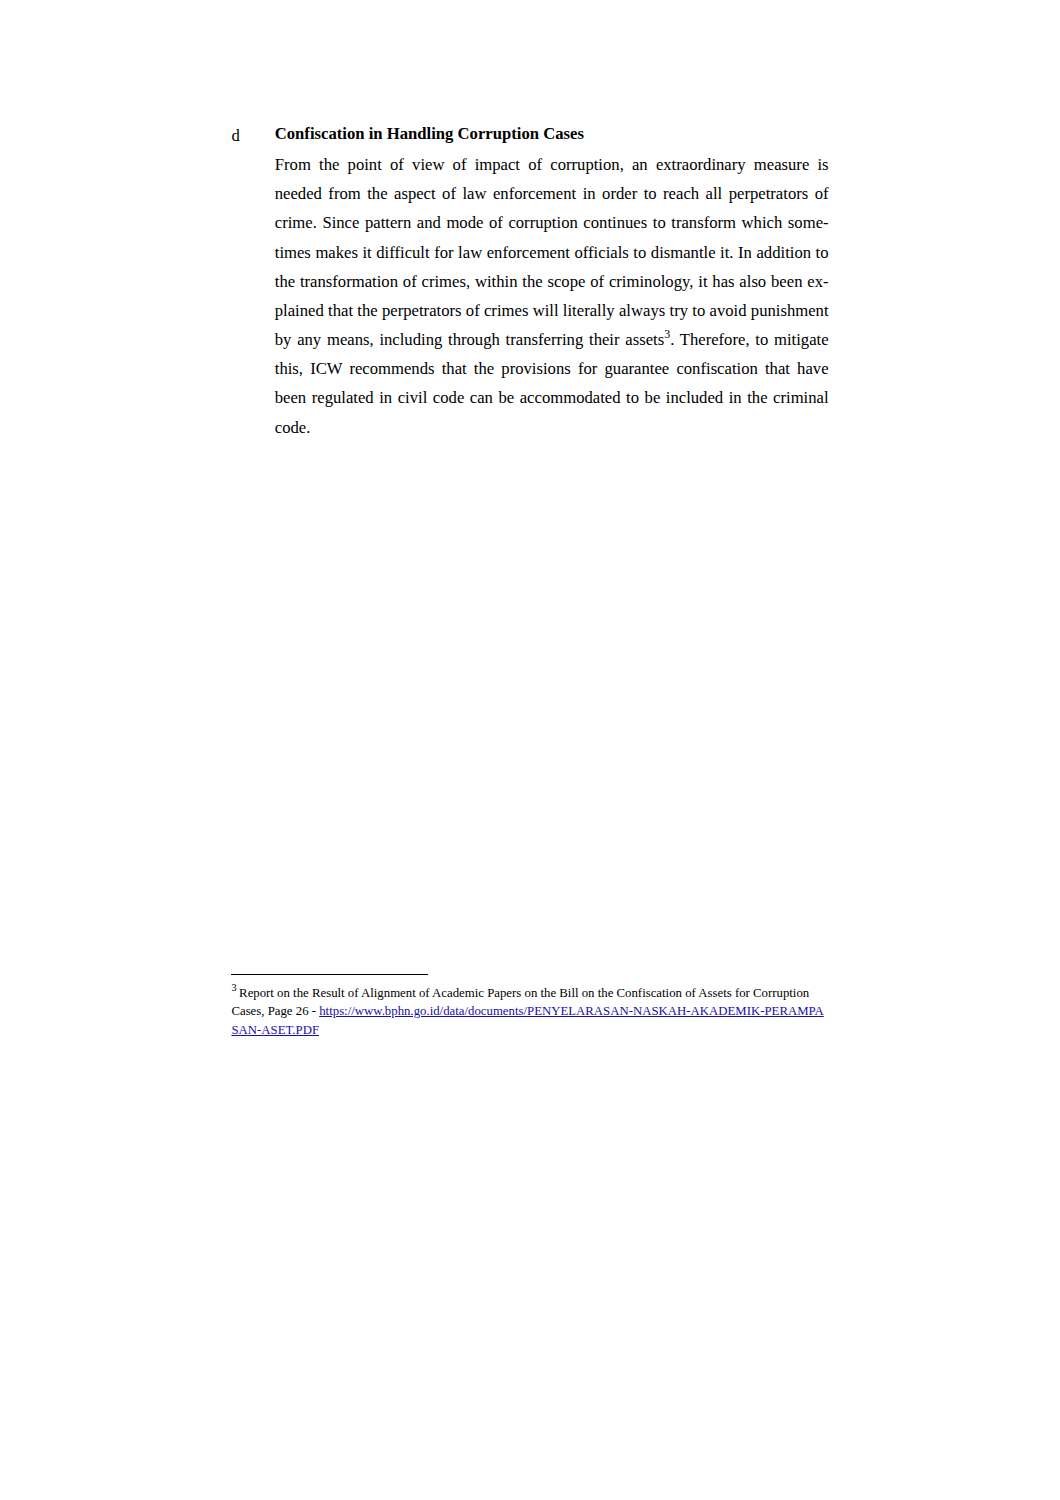d
Confiscation in Handling Corruption Cases
From the point of view of impact of corruption, an extraordinary measure is needed from the aspect of law enforcement in order to reach all perpetrators of crime. Since pattern and mode of corruption continues to transform which sometimes makes it difficult for law enforcement officials to dismantle it. In addition to the transformation of crimes, within the scope of criminology, it has also been explained that the perpetrators of crimes will literally always try to avoid punishment by any means, including through transferring their assets3. Therefore, to mitigate this, ICW recommends that the provisions for guarantee confiscation that have been regulated in civil code can be accommodated to be included in the criminal code.
3 Report on the Result of Alignment of Academic Papers on the Bill on the Confiscation of Assets for Corruption Cases, Page 26 - https://www.bphn.go.id/data/documents/PENYELARASAN-NASKAH-AKADEMIK-PERAMPASAN-ASET.PDF